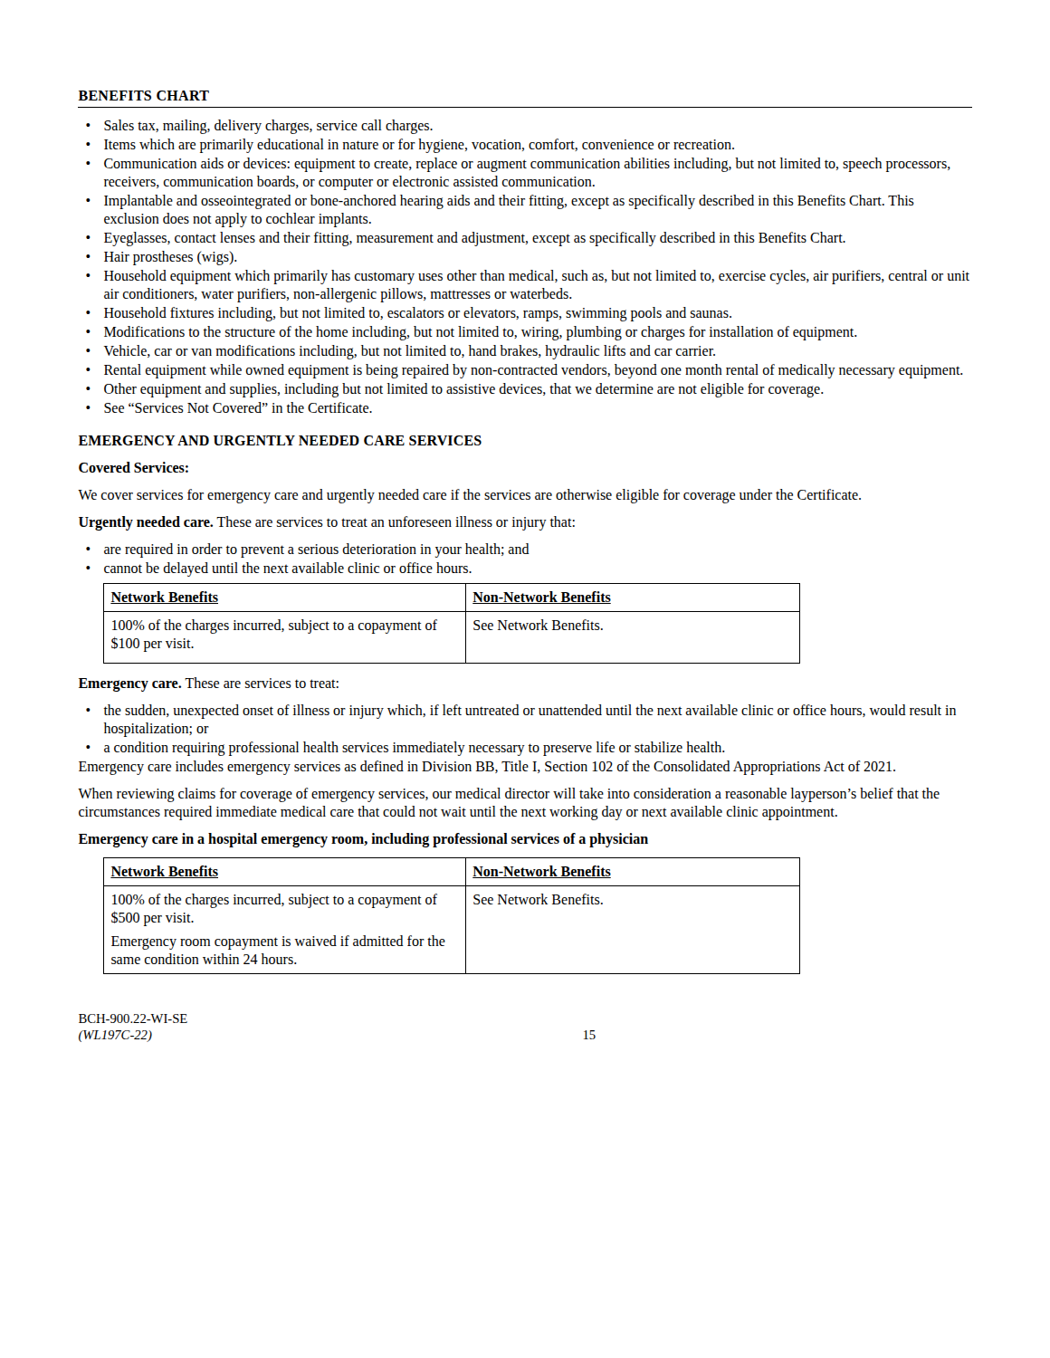BENEFITS CHART
Sales tax, mailing, delivery charges, service call charges.
Items which are primarily educational in nature or for hygiene, vocation, comfort, convenience or recreation.
Communication aids or devices: equipment to create, replace or augment communication abilities including, but not limited to, speech processors, receivers, communication boards, or computer or electronic assisted communication.
Implantable and osseointegrated or bone-anchored hearing aids and their fitting, except as specifically described in this Benefits Chart. This exclusion does not apply to cochlear implants.
Eyeglasses, contact lenses and their fitting, measurement and adjustment, except as specifically described in this Benefits Chart.
Hair prostheses (wigs).
Household equipment which primarily has customary uses other than medical, such as, but not limited to, exercise cycles, air purifiers, central or unit air conditioners, water purifiers, non-allergenic pillows, mattresses or waterbeds.
Household fixtures including, but not limited to, escalators or elevators, ramps, swimming pools and saunas.
Modifications to the structure of the home including, but not limited to, wiring, plumbing or charges for installation of equipment.
Vehicle, car or van modifications including, but not limited to, hand brakes, hydraulic lifts and car carrier.
Rental equipment while owned equipment is being repaired by non-contracted vendors, beyond one month rental of medically necessary equipment.
Other equipment and supplies, including but not limited to assistive devices, that we determine are not eligible for coverage.
See “Services Not Covered” in the Certificate.
EMERGENCY AND URGENTLY NEEDED CARE SERVICES
Covered Services:
We cover services for emergency care and urgently needed care if the services are otherwise eligible for coverage under the Certificate.
Urgently needed care. These are services to treat an unforeseen illness or injury that:
are required in order to prevent a serious deterioration in your health; and
cannot be delayed until the next available clinic or office hours.
| Network Benefits | Non-Network Benefits |
| --- | --- |
| 100% of the charges incurred, subject to a copayment of $100 per visit. | See Network Benefits. |
Emergency care. These are services to treat:
the sudden, unexpected onset of illness or injury which, if left untreated or unattended until the next available clinic or office hours, would result in hospitalization; or
a condition requiring professional health services immediately necessary to preserve life or stabilize health.
Emergency care includes emergency services as defined in Division BB, Title I, Section 102 of the Consolidated Appropriations Act of 2021.
When reviewing claims for coverage of emergency services, our medical director will take into consideration a reasonable layperson’s belief that the circumstances required immediate medical care that could not wait until the next working day or next available clinic appointment.
Emergency care in a hospital emergency room, including professional services of a physician
| Network Benefits | Non-Network Benefits |
| --- | --- |
| 100% of the charges incurred, subject to a copayment of $500 per visit. Emergency room copayment is waived if admitted for the same condition within 24 hours. | See Network Benefits. |
BCH-900.22-WI-SE
(WL197C-22)
15